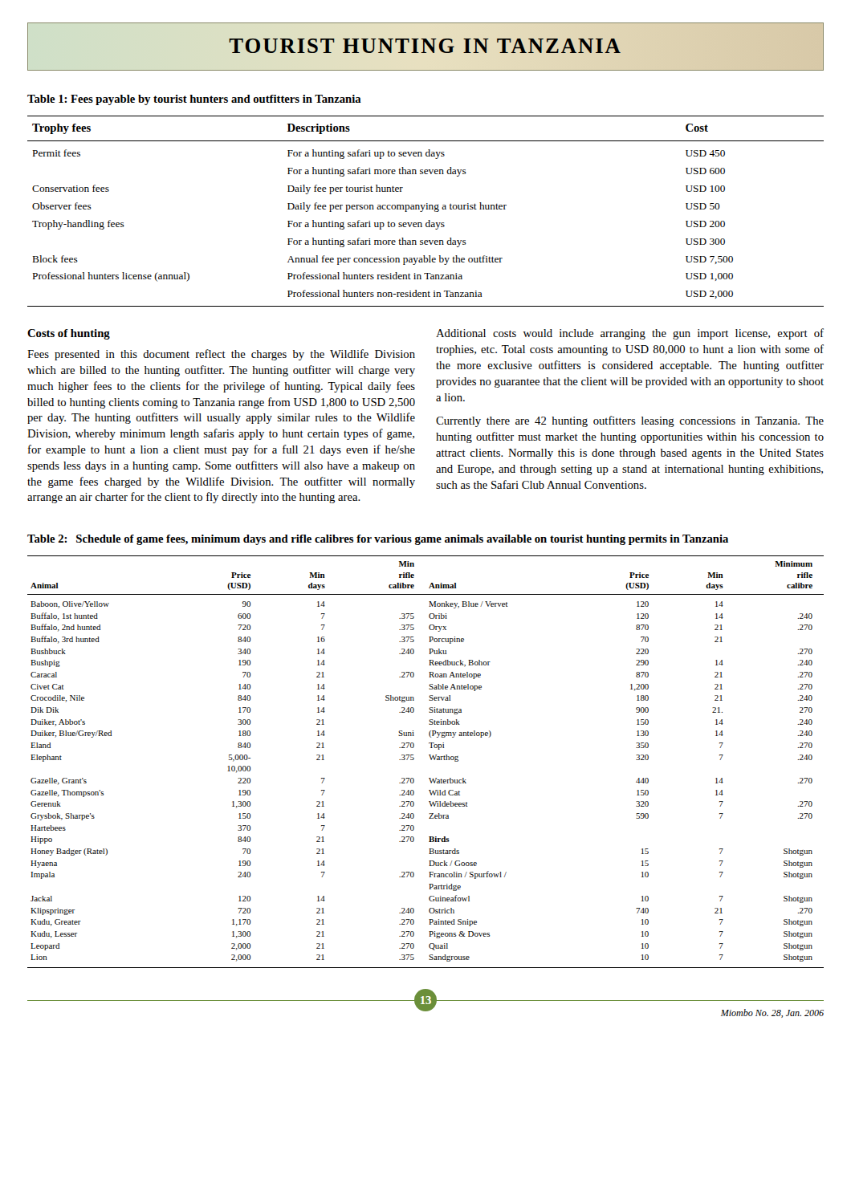TOURIST HUNTING IN TANZANIA
Table 1: Fees payable by tourist hunters and outfitters in Tanzania
| Trophy fees | Descriptions | Cost |
| --- | --- | --- |
| Permit fees | For a hunting safari up to seven days | USD 450 |
| | For a hunting safari more than seven days | USD 600 |
| Conservation fees | Daily fee per tourist hunter | USD 100 |
| Observer fees | Daily fee per person accompanying a tourist hunter | USD 50 |
| Trophy-handling fees | For a hunting safari up to seven days | USD 200 |
| | For a hunting safari more than seven days | USD 300 |
| Block fees | Annual fee per concession payable by the outfitter | USD 7,500 |
| Professional hunters license (annual) | Professional hunters resident in Tanzania | USD 1,000 |
| | Professional hunters non-resident in Tanzania | USD 2,000 |
Costs of hunting
Fees presented in this document reflect the charges by the Wildlife Division which are billed to the hunting outfitter. The hunting outfitter will charge very much higher fees to the clients for the privilege of hunting. Typical daily fees billed to hunting clients coming to Tanzania range from USD 1,800 to USD 2,500 per day. The hunting outfitters will usually apply similar rules to the Wildlife Division, whereby minimum length safaris apply to hunt certain types of game, for example to hunt a lion a client must pay for a full 21 days even if he/she spends less days in a hunting camp. Some outfitters will also have a makeup on the game fees charged by the Wildlife Division. The outfitter will normally arrange an air charter for the client to fly directly into the hunting area.
Additional costs would include arranging the gun import license, export of trophies, etc. Total costs amounting to USD 80,000 to hunt a lion with some of the more exclusive outfitters is considered acceptable. The hunting outfitter provides no guarantee that the client will be provided with an opportunity to shoot a lion.
Currently there are 42 hunting outfitters leasing concessions in Tanzania. The hunting outfitter must market the hunting opportunities within his concession to attract clients. Normally this is done through based agents in the United States and Europe, and through setting up a stand at international hunting exhibitions, such as the Safari Club Annual Conventions.
Table 2: Schedule of game fees, minimum days and rifle calibres for various game animals available on tourist hunting permits in Tanzania
| Animal | Price (USD) | Min days | Min rifle calibre | Animal | Price (USD) | Min days | Minimum rifle calibre |
| --- | --- | --- | --- | --- | --- | --- | --- |
| Baboon, Olive/Yellow | 90 | 14 | | Monkey, Blue / Vervet | 120 | 14 | |
| Buffalo, 1st hunted | 600 | 7 | .375 | Oribi | 120 | 14 | .240 |
| Buffalo, 2nd hunted | 720 | 7 | .375 | Oryx | 870 | 21 | .270 |
| Buffalo, 3rd hunted | 840 | 16 | .375 | Porcupine | 70 | 21 | |
| Bushbuck | 340 | 14 | .240 | Puku | 220 | | .270 |
| Bushpig | 190 | 14 | | Reedbuck, Bohor | 290 | 14 | .240 |
| Caracal | 70 | 21 | .270 | Roan Antelope | 870 | 21 | .270 |
| Civet Cat | 140 | 14 | | Sable Antelope | 1,200 | 21 | .270 |
| Crocodile, Nile | 840 | 14 | Shotgun | Serval | 180 | 21 | .240 |
| Dik Dik | 170 | 14 | .240 | Sitatunga | 900 | 21. | 270 |
| Duiker, Abbot's | 300 | 21 | | Steinbok | 150 | 14 | .240 |
| Duiker, Blue/Grey/Red | 180 | 14 | Suni | (Pygmy antelope) | 130 | 14 | .240 |
| Eland | 840 | 21 | .270 | Topi | 350 | 7 | .270 |
| Elephant | 5,000- | 21 | .375 | Warthog | 320 | 7 | .240 |
| | 10,000 | | | | | | |
| Gazelle, Grant's | 220 | 7 | .270 | Waterbuck | 440 | 14 | .270 |
| Gazelle, Thompson's | 190 | 7 | .240 | Wild Cat | 150 | 14 | |
| Gerenuk | 1,300 | 21 | .270 | Wildebeest | 320 | 7 | .270 |
| Grysbok, Sharpe's | 150 | 14 | .240 | Zebra | 590 | 7 | .270 |
| Hartebees | 370 | 7 | .270 | | | | |
| Hippo | 840 | 21 | .270 | Birds | | | |
| Honey Badger (Ratel) | 70 | 21 | | Bustards | 15 | 7 | Shotgun |
| Hyaena | 190 | 14 | | Duck / Goose | 15 | 7 | Shotgun |
| Impala | 240 | 7 | .270 | Francolin / Spurfowl / | 10 | 7 | Shotgun |
| | | | | Partridge | | | |
| Jackal | 120 | 14 | | Guineafowl | 10 | 7 | Shotgun |
| Klipspringer | 720 | 21 | .240 | Ostrich | 740 | 21 | .270 |
| Kudu, Greater | 1,170 | 21 | .270 | Painted Snipe | 10 | 7 | Shotgun |
| Kudu, Lesser | 1,300 | 21 | .270 | Pigeons & Doves | 10 | 7 | Shotgun |
| Leopard | 2,000 | 21 | .270 | Quail | 10 | 7 | Shotgun |
| Lion | 2,000 | 21 | .375 | Sandgrouse | 10 | 7 | Shotgun |
13
Miombo No. 28, Jan. 2006